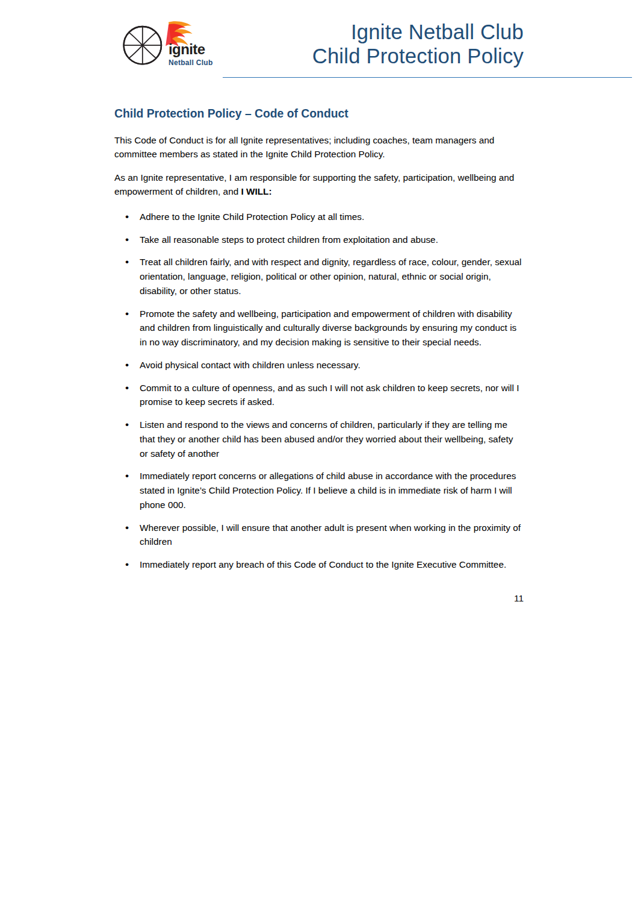Ignite Netball Club logo ignite Netball Club
Ignite Netball Club Child Protection Policy
Child Protection Policy – Code of Conduct
This Code of Conduct is for all Ignite representatives; including coaches, team managers and committee members as stated in the Ignite Child Protection Policy.
As an Ignite representative, I am responsible for supporting the safety, participation, wellbeing and empowerment of children, and I WILL:
Adhere to the Ignite Child Protection Policy at all times.
Take all reasonable steps to protect children from exploitation and abuse.
Treat all children fairly, and with respect and dignity, regardless of race, colour, gender, sexual orientation, language, religion, political or other opinion, natural, ethnic or social origin, disability, or other status.
Promote the safety and wellbeing, participation and empowerment of children with disability and children from linguistically and culturally diverse backgrounds by ensuring my conduct is in no way discriminatory, and my decision making is sensitive to their special needs.
Avoid physical contact with children unless necessary.
Commit to a culture of openness, and as such I will not ask children to keep secrets, nor will I promise to keep secrets if asked.
Listen and respond to the views and concerns of children, particularly if they are telling me that they or another child has been abused and/or they worried about their wellbeing, safety or safety of another
Immediately report concerns or allegations of child abuse in accordance with the procedures stated in Ignite’s Child Protection Policy. If I believe a child is in immediate risk of harm I will phone 000.
Wherever possible, I will ensure that another adult is present when working in the proximity of children
Immediately report any breach of this Code of Conduct to the Ignite Executive Committee.
11